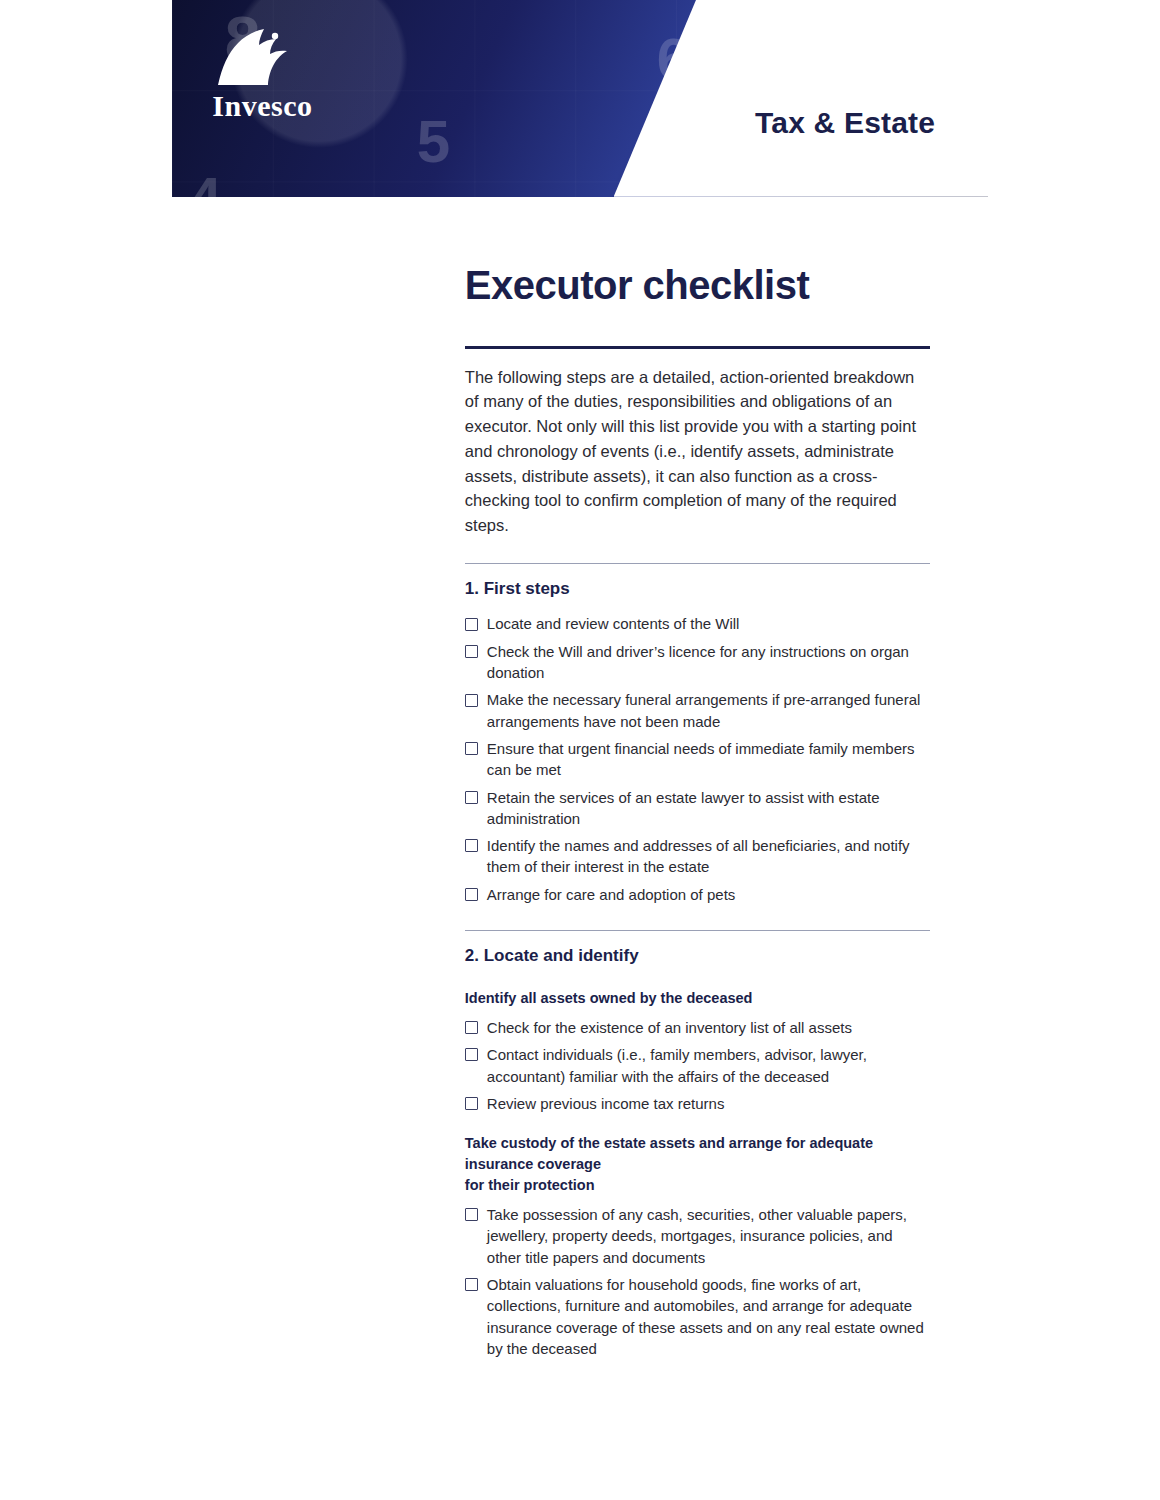8 6 5 4
Invesco
Tax & Estate
Executor checklist
The following steps are a detailed, action-oriented breakdown of many of the duties, responsibilities and obligations of an executor. Not only will this list provide you with a starting point and chronology of events (i.e., identify assets, administrate assets, distribute assets), it can also function as a cross-checking tool to confirm completion of many of the required steps.
1. First steps
Locate and review contents of the Will
Check the Will and driver’s licence for any instructions on organ donation
Make the necessary funeral arrangements if pre-arranged funeral arrangements have not been made
Ensure that urgent financial needs of immediate family members can be met
Retain the services of an estate lawyer to assist with estate administration
Identify the names and addresses of all beneficiaries, and notify them of their interest in the estate
Arrange for care and adoption of pets
2. Locate and identify
Identify all assets owned by the deceased
Check for the existence of an inventory list of all assets
Contact individuals (i.e., family members, advisor, lawyer, accountant) familiar with the affairs of the deceased
Review previous income tax returns
Take custody of the estate assets and arrange for adequate insurance coverage
for their protection
Take possession of any cash, securities, other valuable papers, jewellery, property deeds, mortgages, insurance policies, and other title papers and documents
Obtain valuations for household goods, fine works of art, collections, furniture and automobiles, and arrange for adequate insurance coverage of these assets and on any real estate owned by the deceased